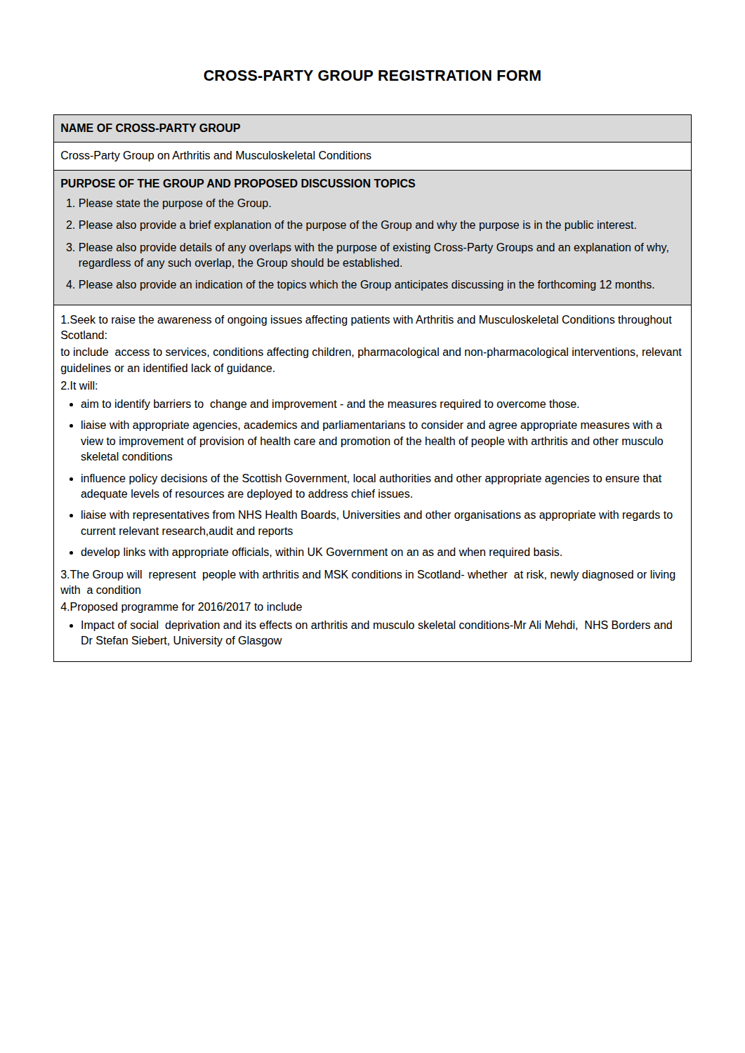CROSS-PARTY GROUP REGISTRATION FORM
| NAME OF CROSS-PARTY GROUP |
| Cross-Party Group on Arthritis and Musculoskeletal Conditions |
| PURPOSE OF THE GROUP AND PROPOSED DISCUSSION TOPICS Please state the purpose of the Group. Please also provide a brief explanation of the purpose of the Group and why the purpose is in the public interest. Please also provide details of any overlaps with the purpose of existing Cross-Party Groups and an explanation of why, regardless of any such overlap, the Group should be established. Please also provide an indication of the topics which the Group anticipates discussing in the forthcoming 12 months. |
| 1.Seek to raise the awareness of ongoing issues affecting patients with Arthritis and Musculoskeletal Conditions throughout Scotland: to include access to services, conditions affecting children, pharmacological and non-pharmacological interventions, relevant guidelines or an identified lack of guidance. 2.It will: aim to identify barriers to change and improvement - and the measures required to overcome those. liaise with appropriate agencies, academics and parliamentarians to consider and agree appropriate measures with a view to improvement of provision of health care and promotion of the health of people with arthritis and other musculo skeletal conditions influence policy decisions of the Scottish Government, local authorities and other appropriate agencies to ensure that adequate levels of resources are deployed to address chief issues. liaise with representatives from NHS Health Boards, Universities and other organisations as appropriate with regards to current relevant research,audit and reports develop links with appropriate officials, within UK Government on an as and when required basis. 3.The Group will represent people with arthritis and MSK conditions in Scotland- whether at risk, newly diagnosed or living with a condition 4.Proposed programme for 2016/2017 to include Impact of social deprivation and its effects on arthritis and musculo skeletal conditions-Mr Ali Mehdi, NHS Borders and Dr Stefan Siebert, University of Glasgow |